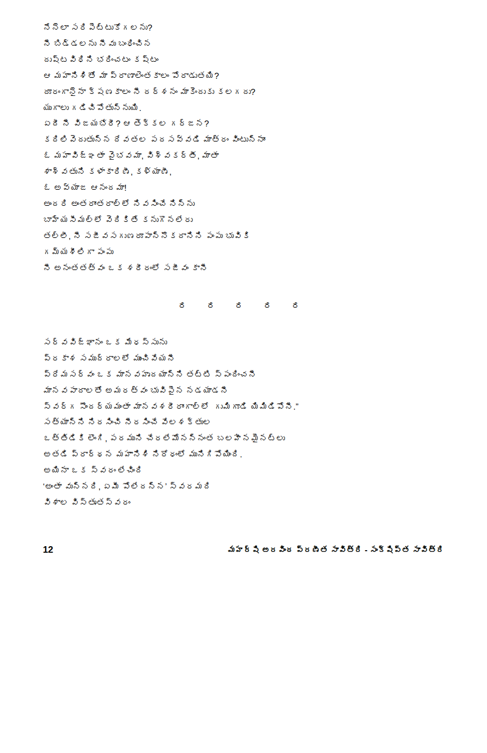నేనెలా సరిపెట్టుకోగలను?
నీ బిడ్డలను నీవు బంధించిన
దుష్టవిధిని భరించటం కష్టం
ఆ మహానిశితో మా ప్రాణాలెంతకాలం పోరాడుతయి?
దూరంగానైనా క్షణకాలం నీ దర్శనం మాకెందుకు కలగదు?
యుగాలు గడిచిపోతున్నుయి.
ఏదీ నీ విజయభేరీ? ఆ తెక్కల గర్జన?
కదిలివెదుతున్న దేవతల పదసవ్వడి మాత్రం వింటున్నాం
ఓ మహావిజ్ఞతా వైభవమా, విశ్వకర్తీ, మాతా
శాశ్వతుని కళాకారిణీ, కళ్యాణీ,
ఓ అవ్యాజ ఆనందమా!
అందరి అంతరాంతరాల్లో నివసించే నిన్ను
బాహ్యసీమల్లో వెదికితే కనుగొనలేరు
తల్లీ, నీ సజీవసగుణరూపాన్నొకదానిని పంపు భువికి
గమ్యశీలిగా పంపు
నీ అనంతతత్వం ఒక శరీరంలో సజీవం కానీ
ರ ರ ರ ರ ರ
సర్వవిజ్ఞానం ఒక మేధస్సును
ప్రకాశ సముద్రాలలో ముంచివేయనీ
ప్రేమసర్వం ఒక మానవహృదయాన్ని తట్టి స్పందించనీ
మానవపాదాలతో అమరత్వం భువిపైన నడయాడనీ
స్వర్గ సౌందర్యమంతా మానవశరీరాంగాల్లో గుమిగూడి యిమిడిపోనీ.”
సత్యాన్ని నిరసించి నీరసించే వేలశక్తుల
ఒత్తిడికి లొంగి, పరముని చేరలేమోనన్నంత బలహీనమైనట్లు
అతడి ప్రార్థన మహానిశి నిరోధంలో మునిగిపోయింది.
అయినా ఒక స్వరం లేచింది
‘అంతా వున్నది, ఏమీ పోలేదన్న’ స్వరమది
విశాల విస్తృతస్వరం
12 మహర్షి అరవింద ప్రణీత సావిత్రి - సంక్షిప్త సావిత్రి